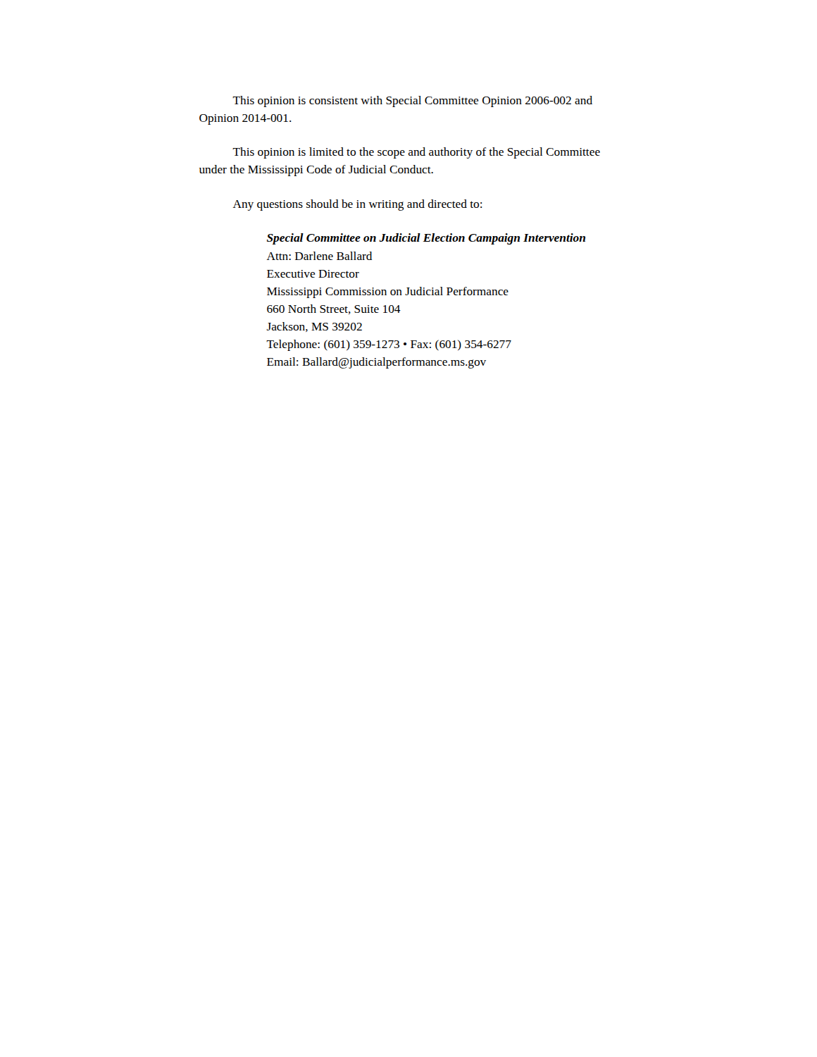This opinion is consistent with Special Committee Opinion 2006-002 and Opinion 2014-001.
This opinion is limited to the scope and authority of the Special Committee under the Mississippi Code of Judicial Conduct.
Any questions should be in writing and directed to:
Special Committee on Judicial Election Campaign Intervention
Attn: Darlene Ballard
Executive Director
Mississippi Commission on Judicial Performance
660 North Street, Suite 104
Jackson, MS 39202
Telephone: (601) 359-1273 • Fax: (601) 354-6277
Email: Ballard@judicialperformance.ms.gov